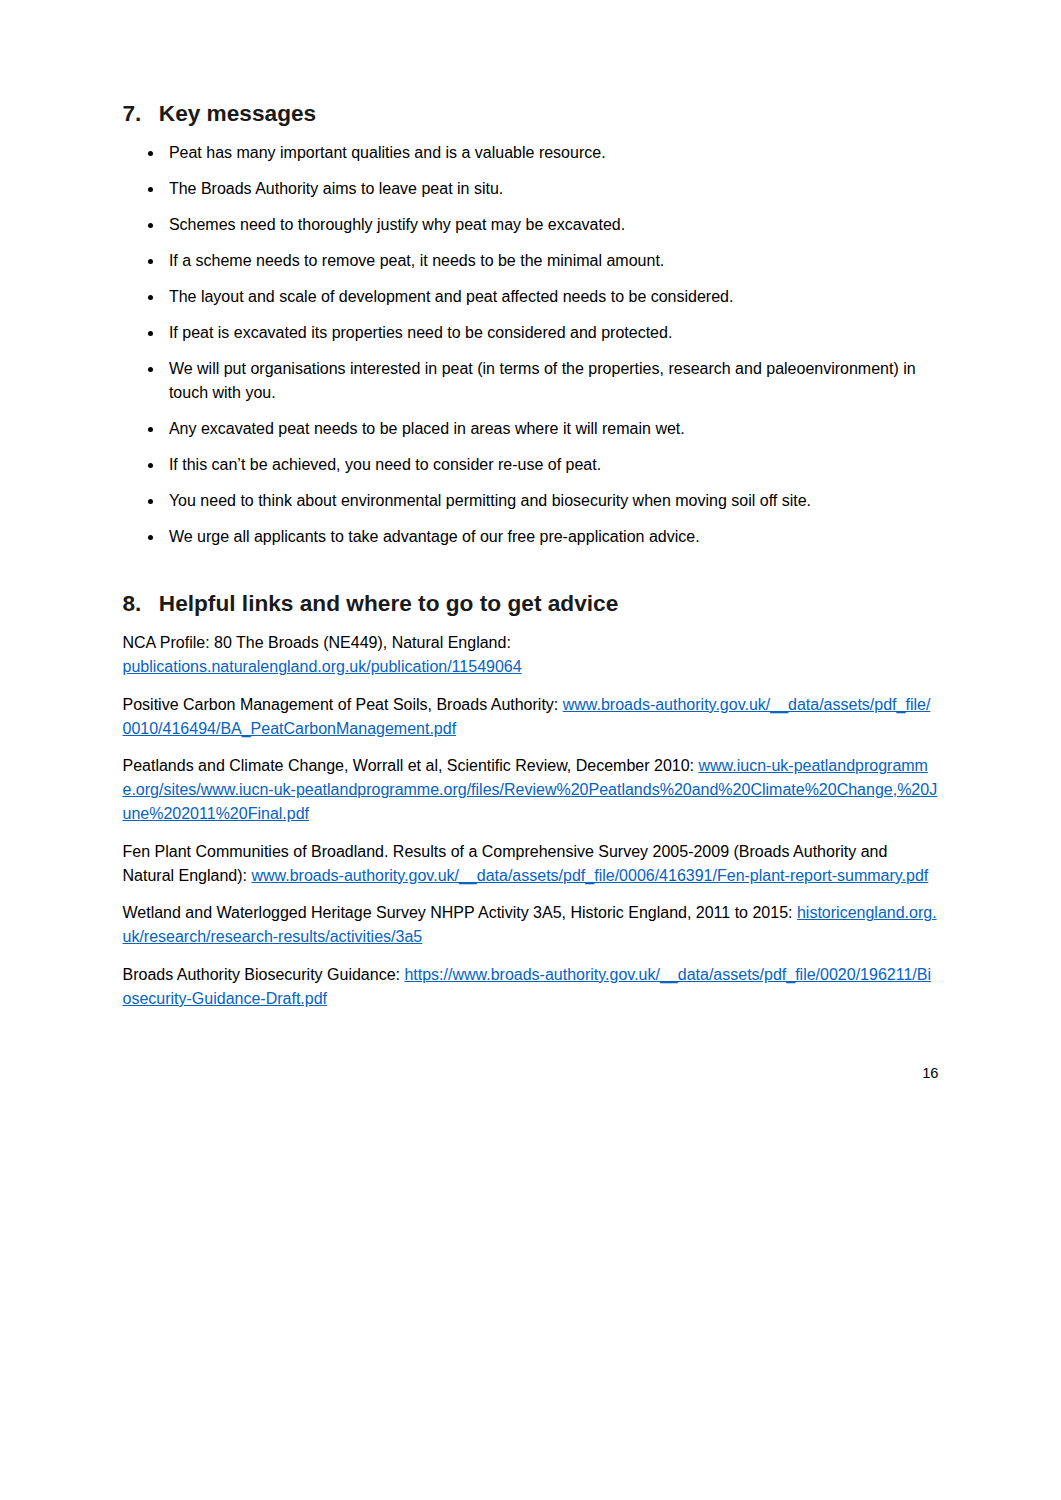7. Key messages
Peat has many important qualities and is a valuable resource.
The Broads Authority aims to leave peat in situ.
Schemes need to thoroughly justify why peat may be excavated.
If a scheme needs to remove peat, it needs to be the minimal amount.
The layout and scale of development and peat affected needs to be considered.
If peat is excavated its properties need to be considered and protected.
We will put organisations interested in peat (in terms of the properties, research and paleoenvironment) in touch with you.
Any excavated peat needs to be placed in areas where it will remain wet.
If this can’t be achieved, you need to consider re-use of peat.
You need to think about environmental permitting and biosecurity when moving soil off site.
We urge all applicants to take advantage of our free pre-application advice.
8. Helpful links and where to go to get advice
NCA Profile: 80 The Broads (NE449), Natural England:
publications.naturalengland.org.uk/publication/11549064
Positive Carbon Management of Peat Soils, Broads Authority: www.broads-authority.gov.uk/__data/assets/pdf_file/0010/416494/BA_PeatCarbonManagement.pdf
Peatlands and Climate Change, Worrall et al, Scientific Review, December 2010: www.iucn-uk-peatlandprogramme.org/sites/www.iucn-uk-peatlandprogramme.org/files/Review%20Peatlands%20and%20Climate%20Change,%20June%202011%20Final.pdf
Fen Plant Communities of Broadland. Results of a Comprehensive Survey 2005-2009 (Broads Authority and Natural England): www.broads-authority.gov.uk/__data/assets/pdf_file/0006/416391/Fen-plant-report-summary.pdf
Wetland and Waterlogged Heritage Survey NHPP Activity 3A5, Historic England, 2011 to 2015: historicengland.org.uk/research/research-results/activities/3a5
Broads Authority Biosecurity Guidance: https://www.broads-authority.gov.uk/__data/assets/pdf_file/0020/196211/Biosecurity-Guidance-Draft.pdf
16